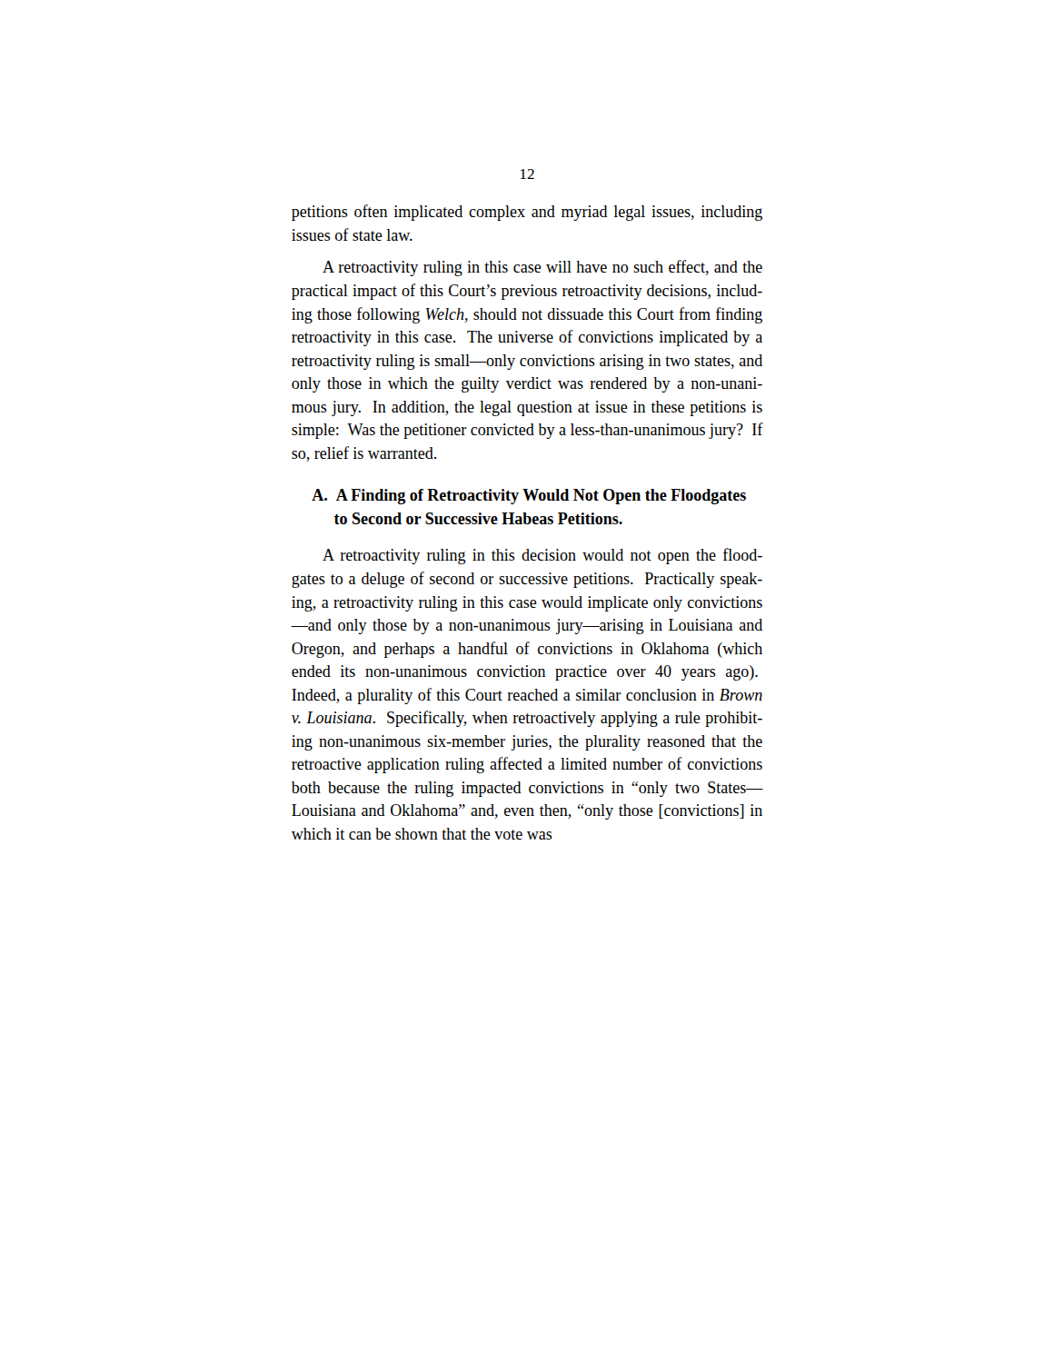12
petitions often implicated complex and myriad legal issues, including issues of state law.
A retroactivity ruling in this case will have no such effect, and the practical impact of this Court’s previous retroactivity decisions, including those following Welch, should not dissuade this Court from finding retroactivity in this case. The universe of convictions implicated by a retroactivity ruling is small—only convictions arising in two states, and only those in which the guilty verdict was rendered by a non-unanimous jury. In addition, the legal question at issue in these petitions is simple: Was the petitioner convicted by a less-than-unanimous jury? If so, relief is warranted.
A. A Finding of Retroactivity Would Not Open the Floodgates to Second or Successive Habeas Petitions.
A retroactivity ruling in this decision would not open the floodgates to a deluge of second or successive petitions. Practically speaking, a retroactivity ruling in this case would implicate only convictions—and only those by a non-unanimous jury—arising in Louisiana and Oregon, and perhaps a handful of convictions in Oklahoma (which ended its non-unanimous conviction practice over 40 years ago). Indeed, a plurality of this Court reached a similar conclusion in Brown v. Louisiana. Specifically, when retroactively applying a rule prohibiting non-unanimous six-member juries, the plurality reasoned that the retroactive application ruling affected a limited number of convictions both because the ruling impacted convictions in “only two States—Louisiana and Oklahoma” and, even then, “only those [convictions] in which it can be shown that the vote was